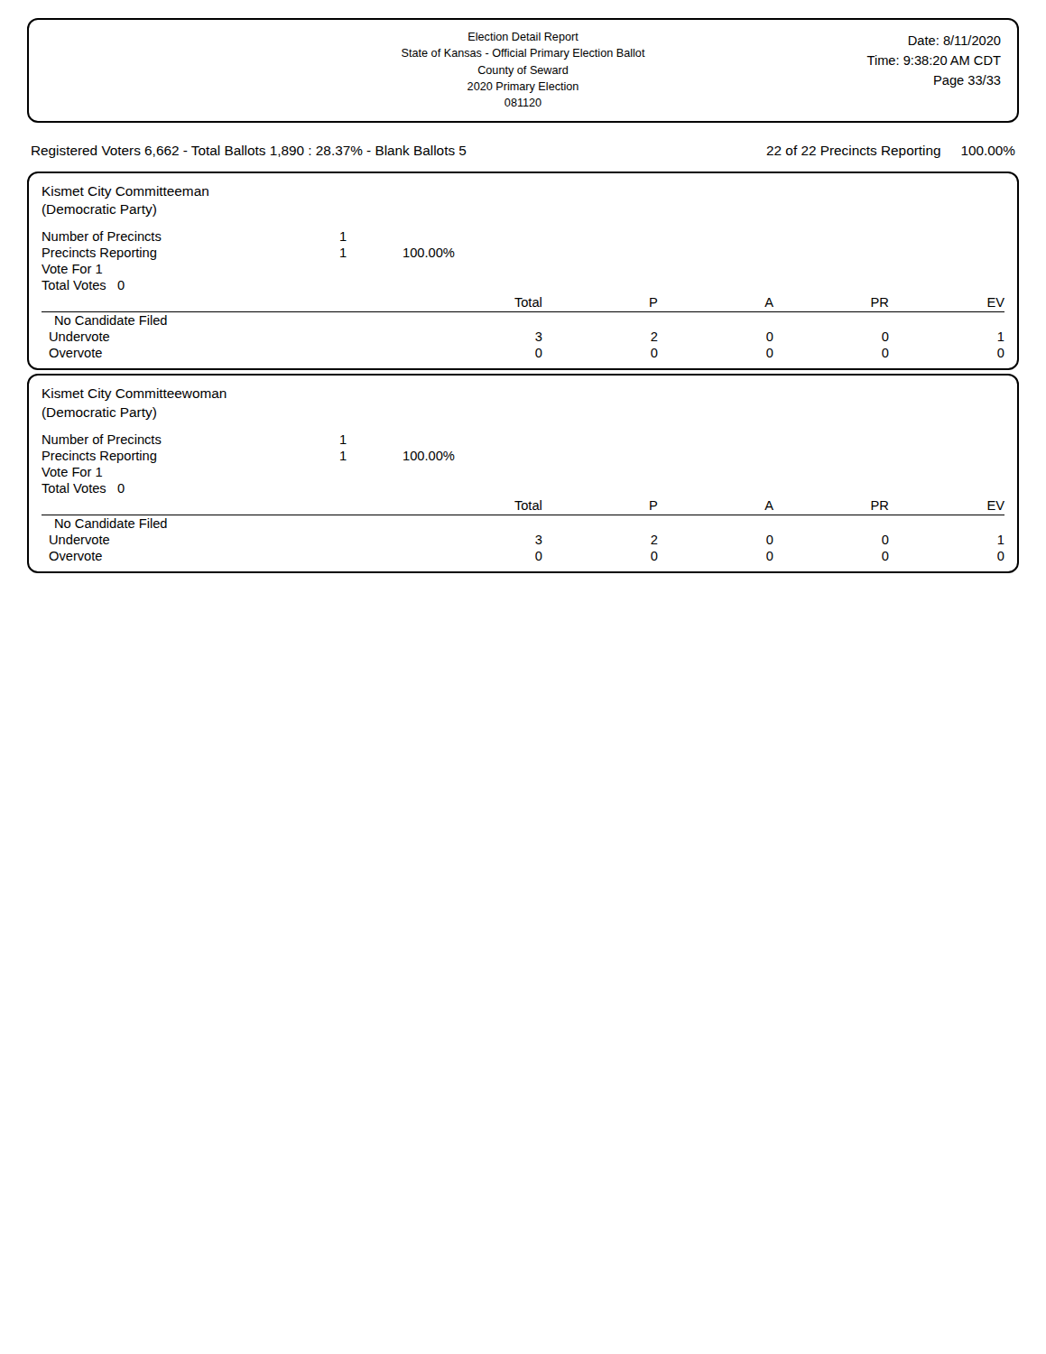Election Detail Report
State of Kansas - Official Primary Election Ballot
County of Seward
2020 Primary Election
081120
Date: 8/11/2020
Time: 9:38:20 AM CDT
Page 33/33
Registered Voters 6,662 - Total Ballots 1,890 : 28.37% - Blank Ballots 5
22 of 22 Precincts Reporting100.00%
Kismet City Committeeman
(Democratic Party)
| Number of Precincts | 1 | |
| Precincts Reporting | 1 | 100.00% |
| Vote For 1 | | |
| Total Votes 0 | | |
| | Total | P | A | PR | EV |
| --- | --- | --- | --- | --- | --- |
| No Candidate Filed | | | | | |
| Undervote | 3 | 2 | 0 | 0 | 1 |
| Overvote | 0 | 0 | 0 | 0 | 0 |
Kismet City Committeewoman
(Democratic Party)
| Number of Precincts | 1 | |
| Precincts Reporting | 1 | 100.00% |
| Vote For 1 | | |
| Total Votes 0 | | |
| | Total | P | A | PR | EV |
| --- | --- | --- | --- | --- | --- |
| No Candidate Filed | | | | | |
| Undervote | 3 | 2 | 0 | 0 | 1 |
| Overvote | 0 | 0 | 0 | 0 | 0 |